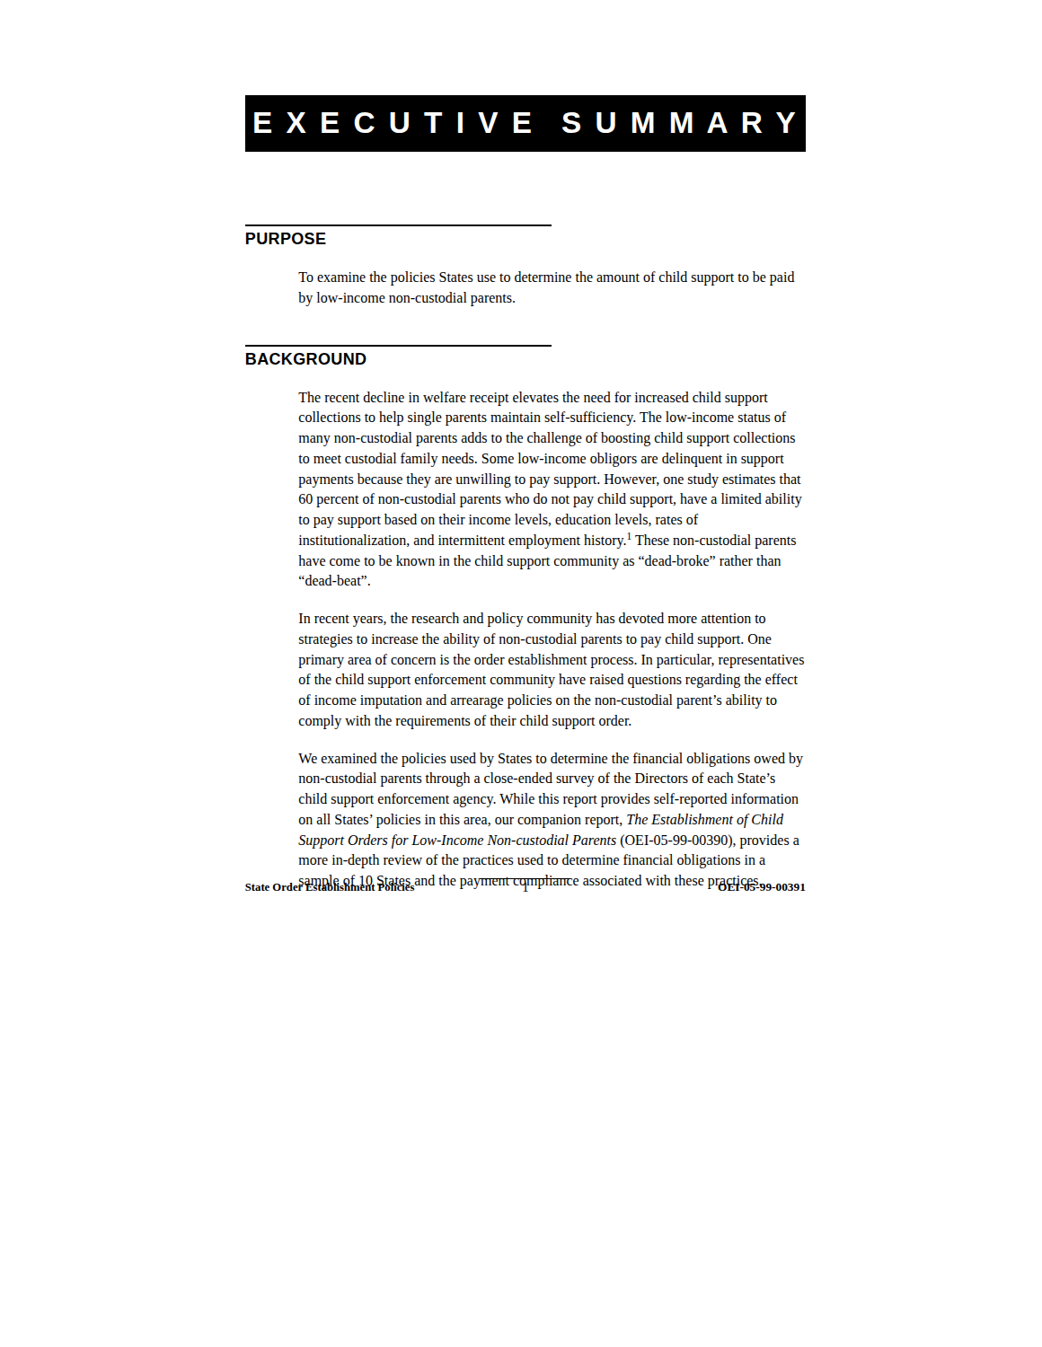E X E C U T I V E S U M M A R Y
PURPOSE
To examine the policies States use to determine the amount of child support to be paid by low-income non-custodial parents.
BACKGROUND
The recent decline in welfare receipt elevates the need for increased child support collections to help single parents maintain self-sufficiency. The low-income status of many non-custodial parents adds to the challenge of boosting child support collections to meet custodial family needs. Some low-income obligors are delinquent in support payments because they are unwilling to pay support. However, one study estimates that 60 percent of non-custodial parents who do not pay child support, have a limited ability to pay support based on their income levels, education levels, rates of institutionalization, and intermittent employment history.1 These non-custodial parents have come to be known in the child support community as “dead-broke” rather than “dead-beat”.
In recent years, the research and policy community has devoted more attention to strategies to increase the ability of non-custodial parents to pay child support. One primary area of concern is the order establishment process. In particular, representatives of the child support enforcement community have raised questions regarding the effect of income imputation and arrearage policies on the non-custodial parent’s ability to comply with the requirements of their child support order.
We examined the policies used by States to determine the financial obligations owed by non-custodial parents through a close-ended survey of the Directors of each State’s child support enforcement agency. While this report provides self-reported information on all States’ policies in this area, our companion report, The Establishment of Child Support Orders for Low-Income Non-custodial Parents (OEI-05-99-00390), provides a more in-depth review of the practices used to determine financial obligations in a sample of 10 States and the payment compliance associated with these practices.
State Order Establishment Policies 1 OEI-05-99-00391